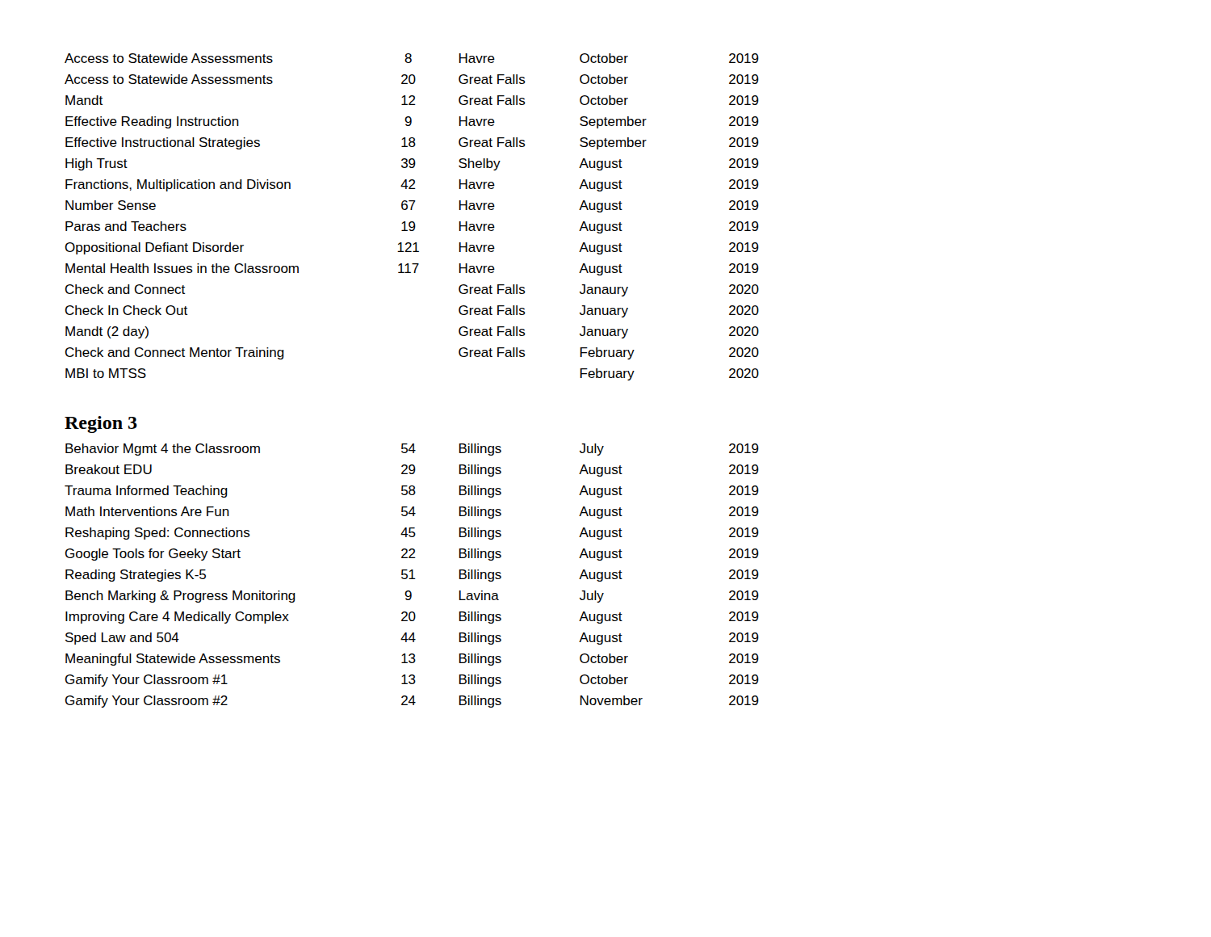| Access to Statewide Assessments | 8 | Havre | October | 2019 |
| Access to Statewide Assessments | 20 | Great Falls | October | 2019 |
| Mandt | 12 | Great Falls | October | 2019 |
| Effective Reading Instruction | 9 | Havre | September | 2019 |
| Effective Instructional Strategies | 18 | Great Falls | September | 2019 |
| High Trust | 39 | Shelby | August | 2019 |
| Franctions, Multiplication and Divison | 42 | Havre | August | 2019 |
| Number Sense | 67 | Havre | August | 2019 |
| Paras and Teachers | 19 | Havre | August | 2019 |
| Oppositional Defiant Disorder | 121 | Havre | August | 2019 |
| Mental Health Issues in the Classroom | 117 | Havre | August | 2019 |
| Check and Connect | | Great Falls | Janaury | 2020 |
| Check In Check Out | | Great Falls | January | 2020 |
| Mandt (2 day) | | Great Falls | January | 2020 |
| Check and Connect Mentor Training | | Great Falls | February | 2020 |
| MBI to MTSS | | | February | 2020 |
| Region 3 |
| Behavior Mgmt 4 the Classroom | 54 | Billings | July | 2019 |
| Breakout EDU | 29 | Billings | August | 2019 |
| Trauma Informed Teaching | 58 | Billings | August | 2019 |
| Math Interventions Are Fun | 54 | Billings | August | 2019 |
| Reshaping Sped: Connections | 45 | Billings | August | 2019 |
| Google Tools for Geeky Start | 22 | Billings | August | 2019 |
| Reading Strategies K-5 | 51 | Billings | August | 2019 |
| Bench Marking & Progress Monitoring | 9 | Lavina | July | 2019 |
| Improving Care 4 Medically Complex | 20 | Billings | August | 2019 |
| Sped Law and 504 | 44 | Billings | August | 2019 |
| Meaningful Statewide Assessments | 13 | Billings | October | 2019 |
| Gamify Your Classroom #1 | 13 | Billings | October | 2019 |
| Gamify Your Classroom #2 | 24 | Billings | November | 2019 |